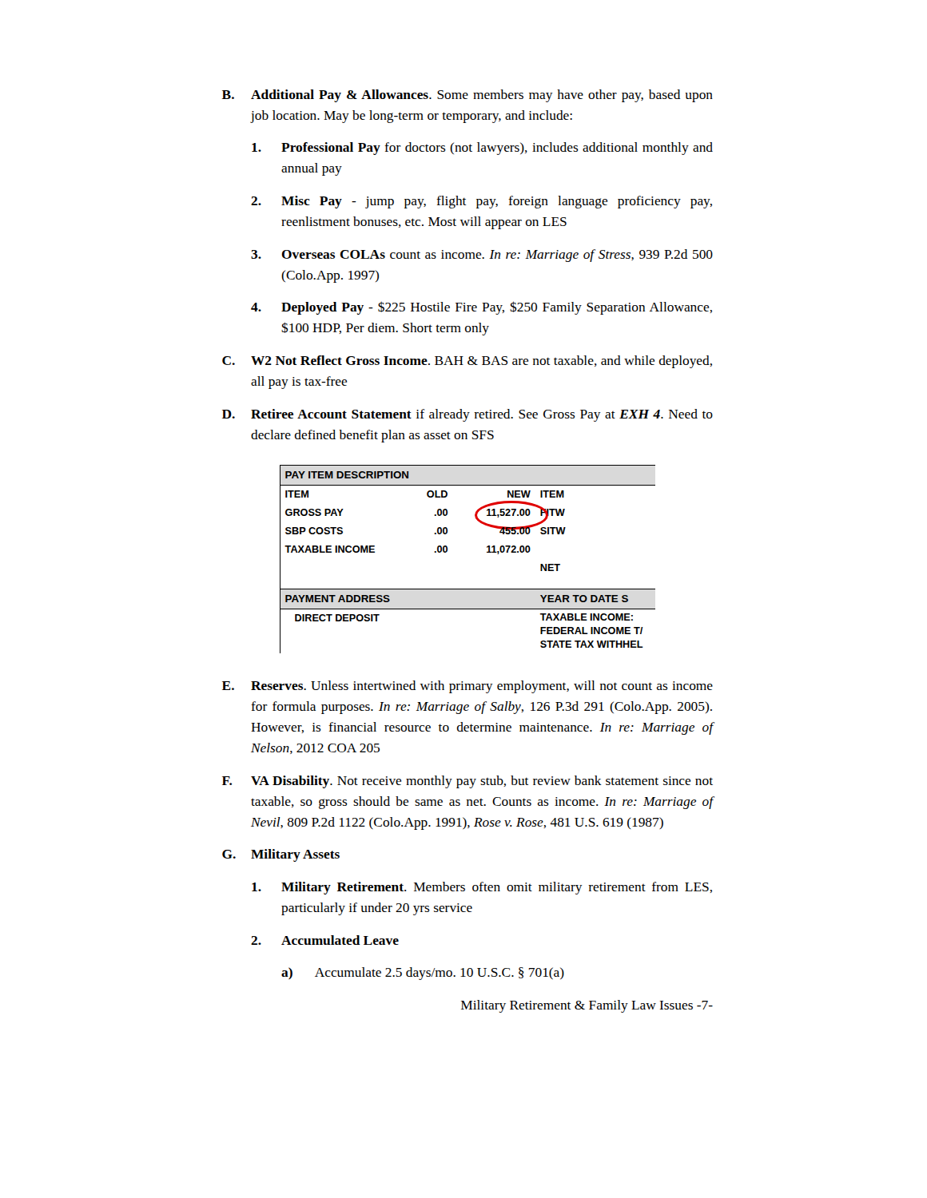B. Additional Pay & Allowances. Some members may have other pay, based upon job location. May be long-term or temporary, and include:
1. Professional Pay for doctors (not lawyers), includes additional monthly and annual pay
2. Misc Pay - jump pay, flight pay, foreign language proficiency pay, reenlistment bonuses, etc. Most will appear on LES
3. Overseas COLAs count as income. In re: Marriage of Stress, 939 P.2d 500 (Colo.App. 1997)
4. Deployed Pay - $225 Hostile Fire Pay, $250 Family Separation Allowance, $100 HDP, Per diem. Short term only
C. W2 Not Reflect Gross Income. BAH & BAS are not taxable, and while deployed, all pay is tax-free
D. Retiree Account Statement if already retired. See Gross Pay at EXH 4. Need to declare defined benefit plan as asset on SFS
| PAY ITEM DESCRIPTION |
| ITEM | OLD | NEW | ITEM | |
| GROSS PAY | .00 | 11,527.00 | FITW | |
| SBP COSTS | .00 | 455.00 | SITW | |
| TAXABLE INCOME | .00 | 11,072.00 | | |
| | | | NET | |
| PAYMENT ADDRESS | YEAR TO DATE S |
| DIRECT DEPOSIT | TAXABLE INCOME: FEDERAL INCOME T/ STATE TAX WITHHEL |
E. Reserves. Unless intertwined with primary employment, will not count as income for formula purposes. In re: Marriage of Salby, 126 P.3d 291 (Colo.App. 2005). However, is financial resource to determine maintenance. In re: Marriage of Nelson, 2012 COA 205
F. VA Disability. Not receive monthly pay stub, but review bank statement since not taxable, so gross should be same as net. Counts as income. In re: Marriage of Nevil, 809 P.2d 1122 (Colo.App. 1991), Rose v. Rose, 481 U.S. 619 (1987)
G. Military Assets
1. Military Retirement. Members often omit military retirement from LES, particularly if under 20 yrs service
2. Accumulated Leave
a) Accumulate 2.5 days/mo. 10 U.S.C. § 701(a)
Military Retirement & Family Law Issues -7-